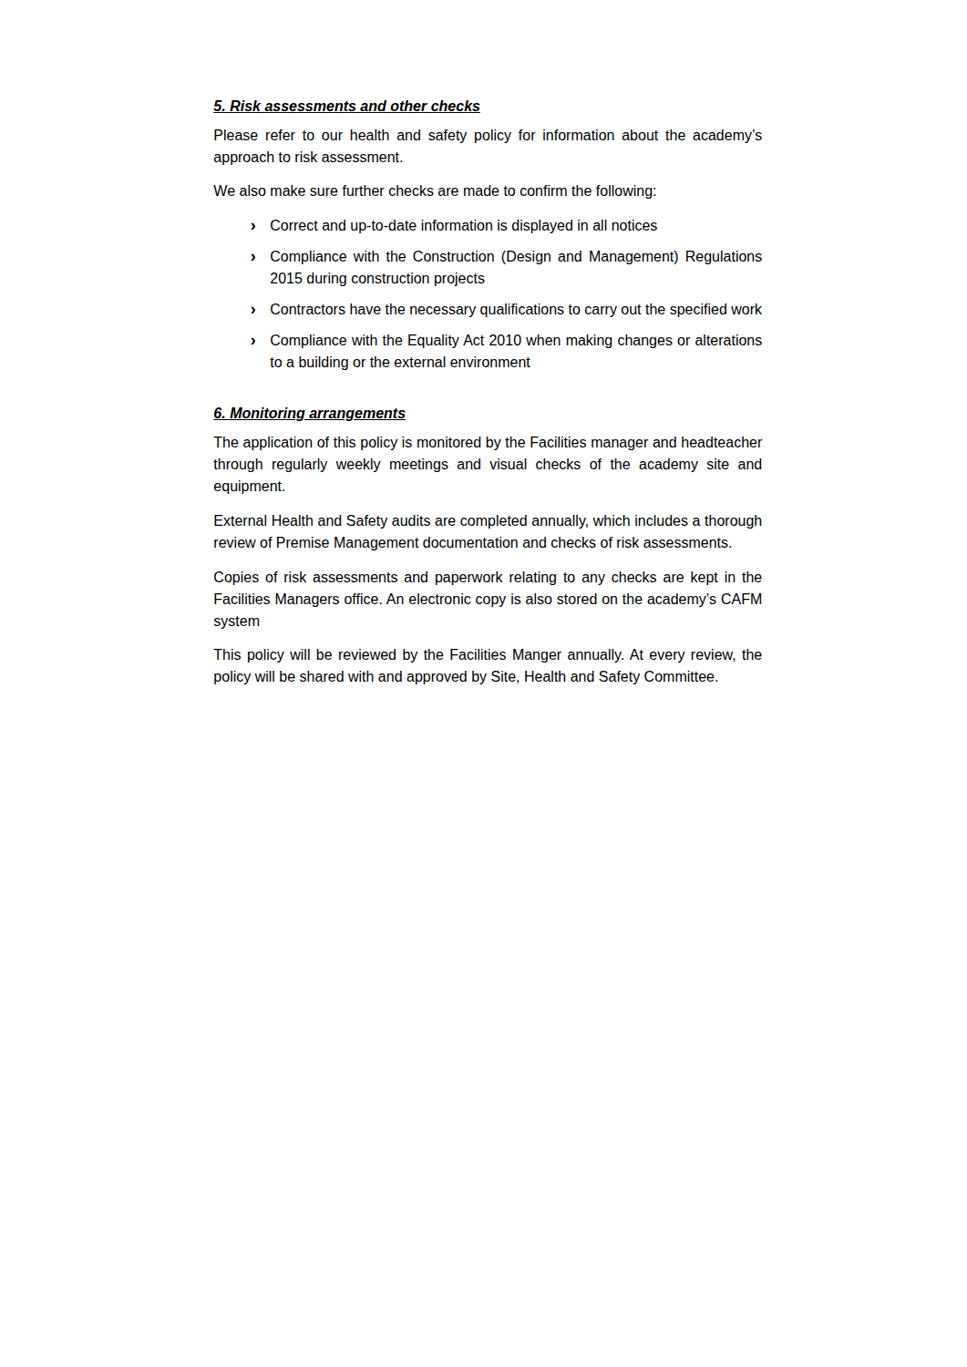5. Risk assessments and other checks
Please refer to our health and safety policy for information about the academy’s approach to risk assessment.
We also make sure further checks are made to confirm the following:
Correct and up-to-date information is displayed in all notices
Compliance with the Construction (Design and Management) Regulations 2015 during construction projects
Contractors have the necessary qualifications to carry out the specified work
Compliance with the Equality Act 2010 when making changes or alterations to a building or the external environment
6. Monitoring arrangements
The application of this policy is monitored by the Facilities manager and headteacher through regularly weekly meetings and visual checks of the academy site and equipment.
External Health and Safety audits are completed annually, which includes a thorough review of Premise Management documentation and checks of risk assessments.
Copies of risk assessments and paperwork relating to any checks are kept in the Facilities Managers office. An electronic copy is also stored on the academy’s CAFM system
This policy will be reviewed by the Facilities Manger annually. At every review, the policy will be shared with and approved by Site, Health and Safety Committee.